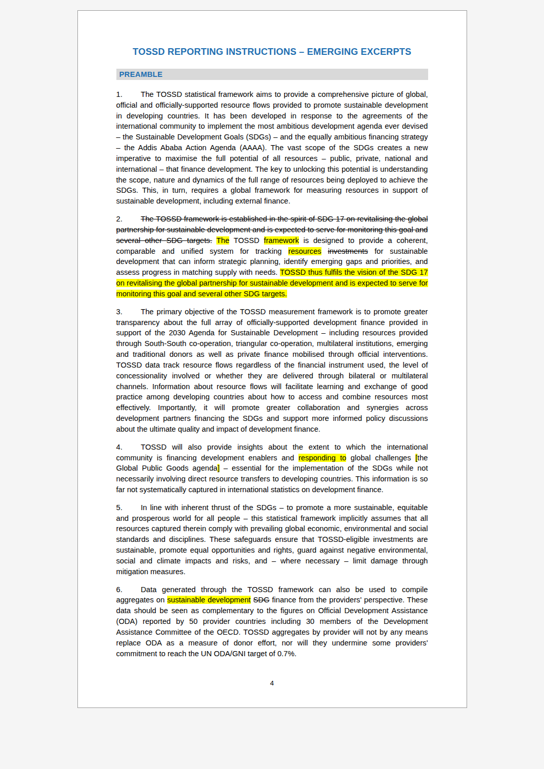TOSSD REPORTING INSTRUCTIONS – EMERGING EXCERPTS
PREAMBLE
1. The TOSSD statistical framework aims to provide a comprehensive picture of global, official and officially-supported resource flows provided to promote sustainable development in developing countries. It has been developed in response to the agreements of the international community to implement the most ambitious development agenda ever devised – the Sustainable Development Goals (SDGs) – and the equally ambitious financing strategy – the Addis Ababa Action Agenda (AAAA). The vast scope of the SDGs creates a new imperative to maximise the full potential of all resources – public, private, national and international – that finance development. The key to unlocking this potential is understanding the scope, nature and dynamics of the full range of resources being deployed to achieve the SDGs. This, in turn, requires a global framework for measuring resources in support of sustainable development, including external finance.
2. The TOSSD framework is established in the spirit of SDG 17 on revitalising the global partnership for sustainable development and is expected to serve for monitoring this goal and several other SDG targets. The TOSSD framework is designed to provide a coherent, comparable and unified system for tracking resources investments for sustainable development that can inform strategic planning, identify emerging gaps and priorities, and assess progress in matching supply with needs. TOSSD thus fulfils the vision of the SDG 17 on revitalising the global partnership for sustainable development and is expected to serve for monitoring this goal and several other SDG targets.
3. The primary objective of the TOSSD measurement framework is to promote greater transparency about the full array of officially-supported development finance provided in support of the 2030 Agenda for Sustainable Development – including resources provided through South-South co-operation, triangular co-operation, multilateral institutions, emerging and traditional donors as well as private finance mobilised through official interventions. TOSSD data track resource flows regardless of the financial instrument used, the level of concessionality involved or whether they are delivered through bilateral or multilateral channels. Information about resource flows will facilitate learning and exchange of good practice among developing countries about how to access and combine resources most effectively. Importantly, it will promote greater collaboration and synergies across development partners financing the SDGs and support more informed policy discussions about the ultimate quality and impact of development finance.
4. TOSSD will also provide insights about the extent to which the international community is financing development enablers and responding to global challenges [the Global Public Goods agenda] – essential for the implementation of the SDGs while not necessarily involving direct resource transfers to developing countries. This information is so far not systematically captured in international statistics on development finance.
5. In line with inherent thrust of the SDGs – to promote a more sustainable, equitable and prosperous world for all people – this statistical framework implicitly assumes that all resources captured therein comply with prevailing global economic, environmental and social standards and disciplines. These safeguards ensure that TOSSD-eligible investments are sustainable, promote equal opportunities and rights, guard against negative environmental, social and climate impacts and risks, and – where necessary – limit damage through mitigation measures.
6. Data generated through the TOSSD framework can also be used to compile aggregates on sustainable development SDG finance from the providers' perspective. These data should be seen as complementary to the figures on Official Development Assistance (ODA) reported by 50 provider countries including 30 members of the Development Assistance Committee of the OECD. TOSSD aggregates by provider will not by any means replace ODA as a measure of donor effort, nor will they undermine some providers' commitment to reach the UN ODA/GNI target of 0.7%.
4